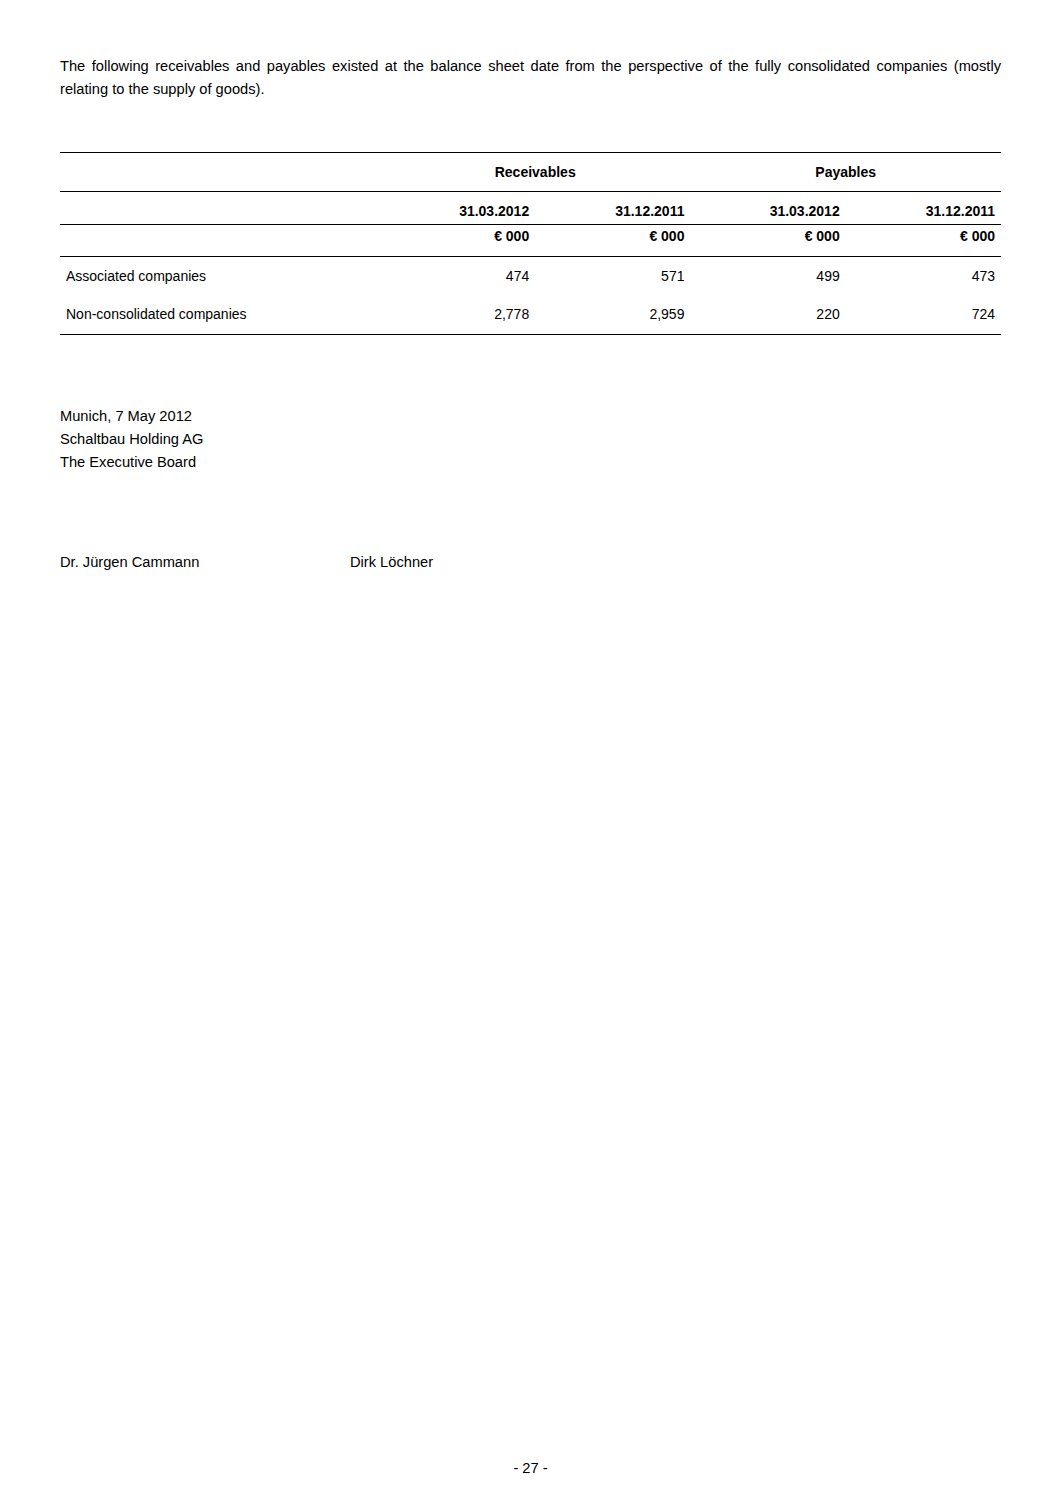The following receivables and payables existed at the balance sheet date from the perspective of the fully consolidated companies (mostly relating to the supply of goods).
| | Receivables | Payables |
| --- | --- | --- |
| | 31.03.2012 | 31.12.2011 | 31.03.2012 | 31.12.2011 |
| | € 000 | € 000 | € 000 | € 000 |
| Associated companies | 474 | 571 | 499 | 473 |
| Non-consolidated companies | 2,778 | 2,959 | 220 | 724 |
Munich, 7 May 2012
Schaltbau Holding AG
The Executive Board
  
  
Dr. Jürgen Cammann Dirk Löchner
- 27 -